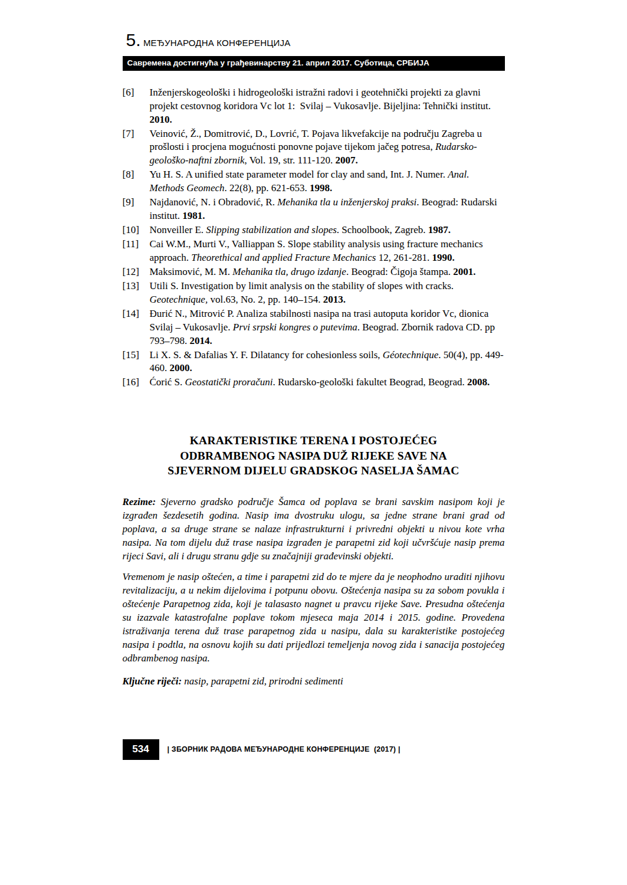5. МЕЂУНАРОДНА КОНФЕРЕНЦИЈА
Савремена достигнућа у грађевинарству 21. април 2017. Суботица, СРБИЈА
[6] Inženjerskogeološki i hidrogeološki istražni radovi i geotehnički projekti za glavni projekt cestovnog koridora Vc lot 1: Svilaj – Vukosavlje. Bijeljina: Tehnički institut. 2010.
[7] Veinović, Ž., Domitrović, D., Lovrić, T. Pojava likvefakcije na području Zagreba u prošlosti i procjena mogućnosti ponovne pojave tijekom jačeg potresa, Rudarsko-geološko-naftni zbornik, Vol. 19, str. 111-120. 2007.
[8] Yu H. S. A unified state parameter model for clay and sand, Int. J. Numer. Anal. Methods Geomech. 22(8), pp. 621-653. 1998.
[9] Najdanović, N. i Obradović, R. Mehanika tla u inženjerskoj praksi. Beograd: Rudarski institut. 1981.
[10] Nonveiller E. Slipping stabilization and slopes. Schoolbook, Zagreb. 1987.
[11] Cai W.M., Murti V., Valliappan S. Slope stability analysis using fracture mechanics approach. Theorethical and applied Fracture Mechanics 12, 261-281. 1990.
[12] Maksimović, M. M. Mehanika tla, drugo izdanje. Beograd: Čigoja štampa. 2001.
[13] Utili S. Investigation by limit analysis on the stability of slopes with cracks. Geotechnique, vol.63, No. 2, pp. 140–154. 2013.
[14] Đurić N., Mitrović P. Analiza stabilnosti nasipa na trasi autoputa koridor Vc, dionica Svilaj – Vukosavlje. Prvi srpski kongres o putevima. Beograd. Zbornik radova CD. pp 793–798. 2014.
[15] Li X. S. & Dafalias Y. F. Dilatancy for cohesionless soils, Géotechnique. 50(4), pp. 449-460. 2000.
[16] Ćorić S. Geostatički proračuni. Rudarsko-geološki fakultet Beograd, Beograd. 2008.
KARAKTERISTIKE TERENA I POSTOJEĆEG
ODBRAMBENOG NASIPA DUŽ RIJEKE SAVE NA
SJEVERNOM DIJELU GRADSKOG NASELJA ŠAMAC
Rezime: Sjeverno gradsko područje Šamca od poplava se brani savskim nasipom koji je izgrađen šezdesetih godina. Nasip ima dvostruku ulogu, sa jedne strane brani grad od poplava, a sa druge strane se nalaze infrastrukturni i privredni objekti u nivou kote vrha nasipa. Na tom dijelu duž trase nasipa izgrađen je parapetni zid koji učvršćuje nasip prema rijeci Savi, ali i drugu stranu gdje su značajniji građevinski objekti.
Vremenom je nasip oštećen, a time i parapetni zid do te mjere da je neophodno uraditi njihovu revitalizaciju, a u nekim dijelovima i potpunu obovu. Oštećenja nasipa su za sobom povukla i oštećenje Parapetnog zida, koji je talasasto nagnet u pravcu rijeke Save. Presudna oštećenja su izazvale katastrofalne poplave tokom mjeseca maja 2014 i 2015. godine. Provedena istraživanja terena duž trase parapetnog zida u nasipu, dala su karakteristike postojećeg nasipa i podtla, na osnovu kojih su dati prijedlozi temeljenja novog zida i sanacija postojećeg odbrambenog nasipa.
Ključne riječi: nasip, parapetni zid, prirodni sedimenti
534
| ЗБОРНИК РАДОВА МЕЂУНАРОДНЕ КОНФЕРЕНЦИЈЕ (2017) |